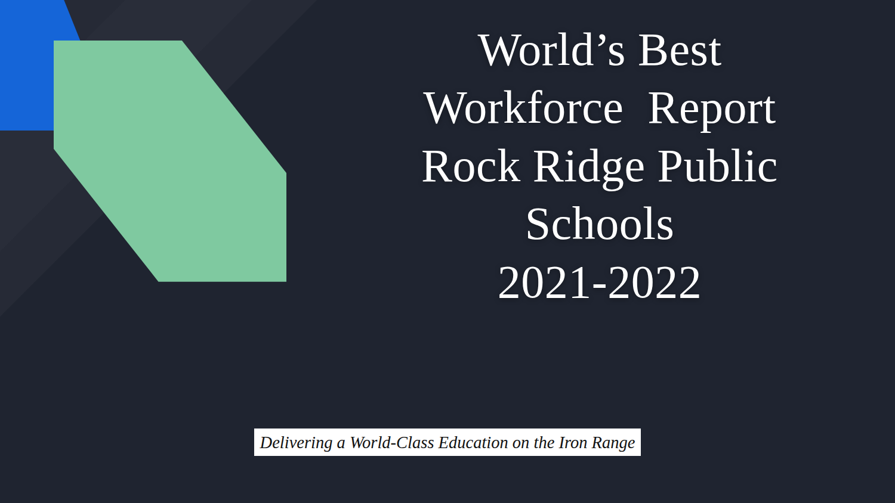World’s Best Workforce Report Rock Ridge Public Schools 2021-2022
Delivering a World-Class Education on the Iron Range